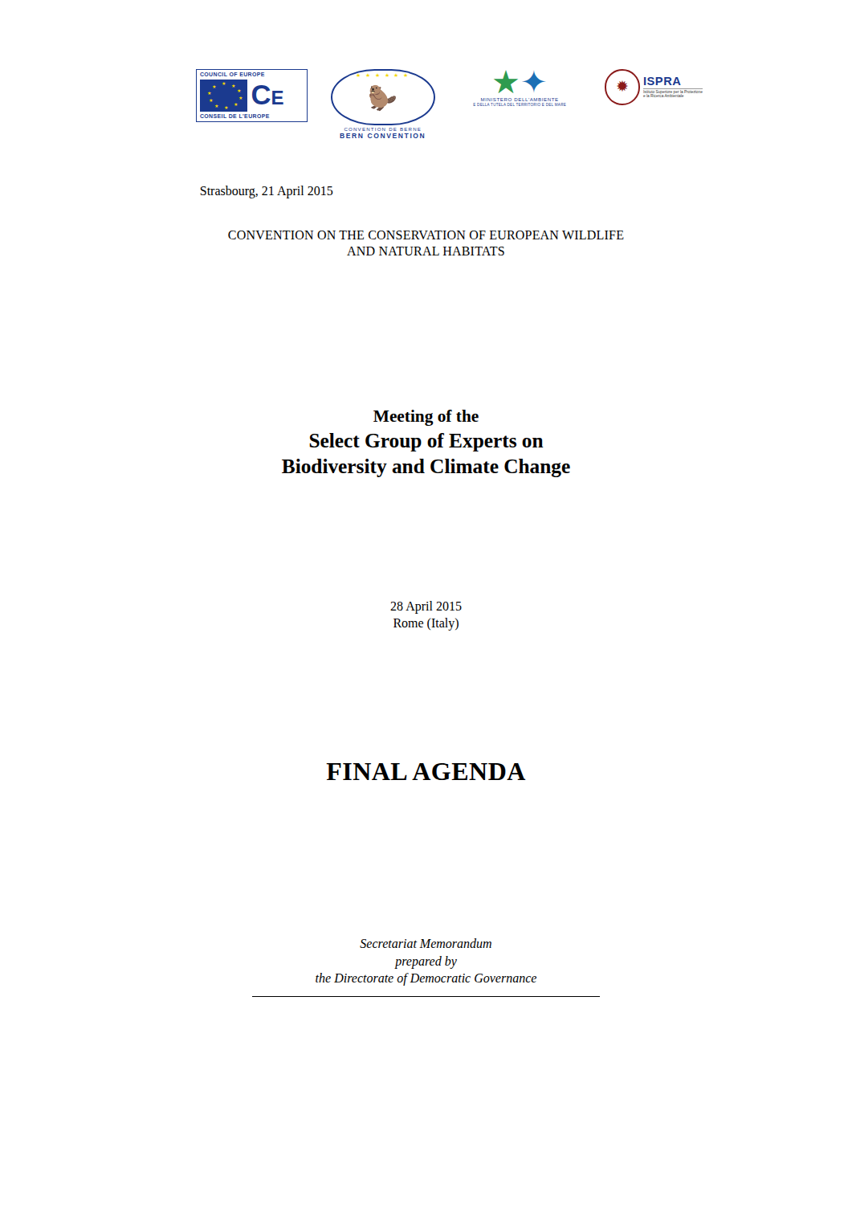COUNCIL OF EUROPE
★ ★ ★ ★ ★ ★ ★ ★ ★ ★
CE
CONSEIL DE L'EUROPE
★ ★ ★ ★ ★ ★
🦫
CONVENTION DE BERNE
BERN CONVENTION
★✦
MINISTERO DELL'AMBIENTE
E DELLA TUTELA DEL TERRITORIO E DEL MARE
✹
ISPRA
Istituto Superiore per la Protezione
e la Ricerca Ambientale
Strasbourg, 21 April 2015
CONVENTION ON THE CONSERVATION OF EUROPEAN WILDLIFE
AND NATURAL HABITATS
Meeting of the
Select Group of Experts on
Biodiversity and Climate Change
28 April 2015
Rome (Italy)
FINAL AGENDA
Secretariat Memorandum
prepared by
the Directorate of Democratic Governance